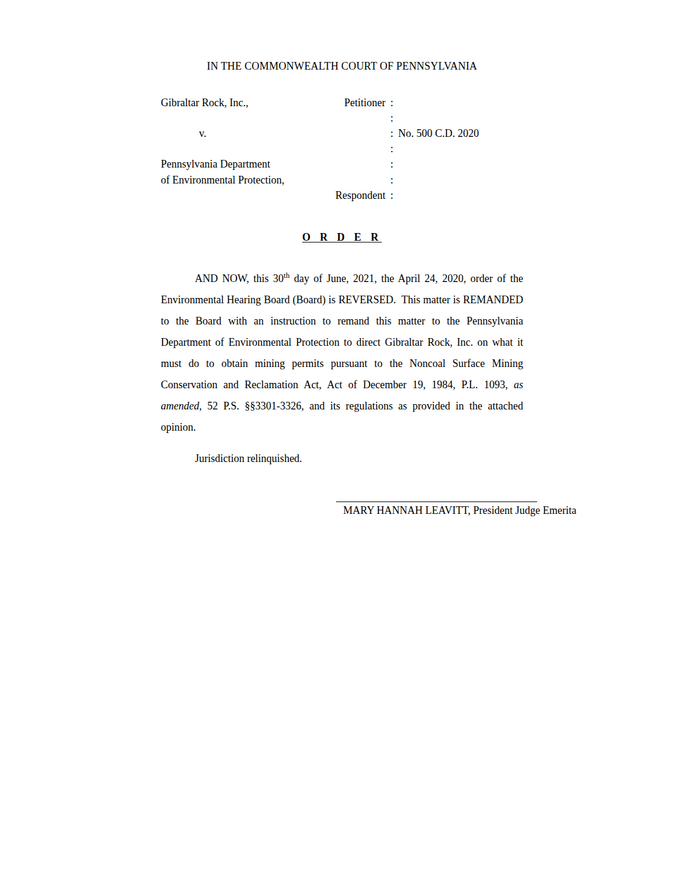IN THE COMMONWEALTH COURT OF PENNSYLVANIA
| Gibraltar Rock, Inc., | Petitioner | : | |
| | | : | |
| v. | | : | No. 500 C.D. 2020 |
| | | : | |
| Pennsylvania Department | | : | |
| of Environmental Protection, | | : | |
| | Respondent | : | |
O R D E R
AND NOW, this 30th day of June, 2021, the April 24, 2020, order of the Environmental Hearing Board (Board) is REVERSED. This matter is REMANDED to the Board with an instruction to remand this matter to the Pennsylvania Department of Environmental Protection to direct Gibraltar Rock, Inc. on what it must do to obtain mining permits pursuant to the Noncoal Surface Mining Conservation and Reclamation Act, Act of December 19, 1984, P.L. 1093, as amended, 52 P.S. §§3301-3326, and its regulations as provided in the attached opinion.
Jurisdiction relinquished.
MARY HANNAH LEAVITT, President Judge Emerita